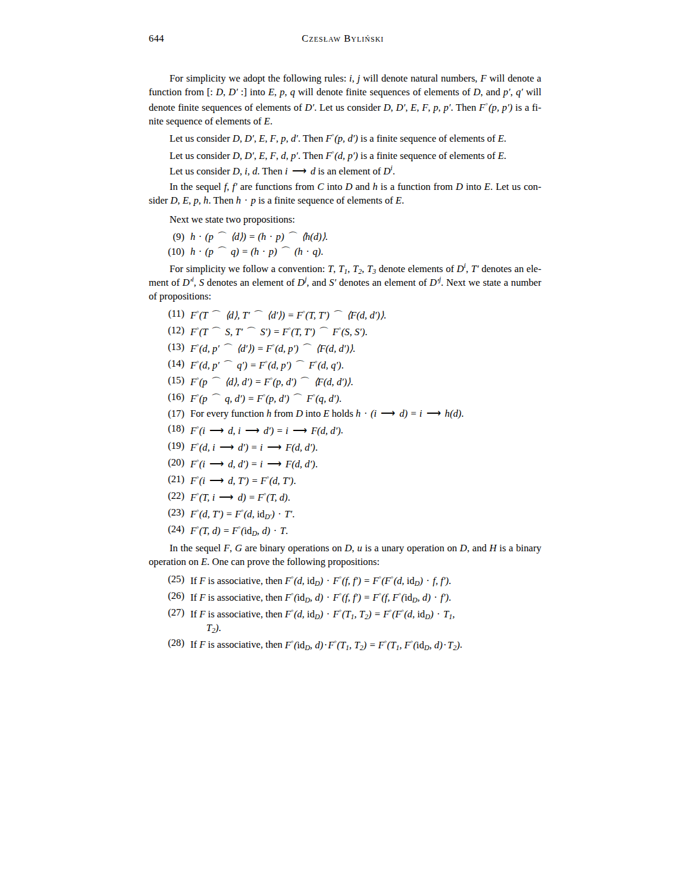644
Czesław Byliński
For simplicity we adopt the following rules: i, j will denote natural numbers, F will denote a function from [: D, D′ :] into E, p, q will denote finite sequences of elements of D, and p′, q′ will denote finite sequences of elements of D′. Let us consider D, D′, E, F, p, p′. Then F◦(p, p′) is a finite sequence of elements of E.
Let us consider D, D′, E, F, p, d′. Then F◦(p, d′) is a finite sequence of elements of E.
Let us consider D, D′, E, F, d, p′. Then F◦(d, p′) is a finite sequence of elements of E.
Let us consider D, i, d. Then i ⟶ d is an element of Di.
In the sequel f, f′ are functions from C into D and h is a function from D into E. Let us consider D, E, p, h. Then h · p is a finite sequence of elements of E.
Next we state two propositions:
(9) h · (p ⌒ ⟨d⟩) = (h · p) ⌒ ⟨h(d)⟩.
(10) h · (p ⌒ q) = (h · p) ⌒ (h · q).
For simplicity we follow a convention: T, T1, T2, T3 denote elements of Di, T′ denotes an element of D′i, S denotes an element of Dj, and S′ denotes an element of D′j. Next we state a number of propositions:
(11) F◦(T ⌒ ⟨d⟩, T′ ⌒ ⟨d′⟩) = F◦(T, T′) ⌒ ⟨F(d, d′)⟩.
(12) F◦(T ⌒ S, T′ ⌒ S′) = F◦(T, T′) ⌒ F◦(S, S′).
(13) F◦(d, p′ ⌒ ⟨d′⟩) = F◦(d, p′) ⌒ ⟨F(d, d′)⟩.
(14) F◦(d, p′ ⌒ q′) = F◦(d, p′) ⌒ F◦(d, q′).
(15) F◦(p ⌒ ⟨d⟩, d′) = F◦(p, d′) ⌒ ⟨F(d, d′)⟩.
(16) F◦(p ⌒ q, d′) = F◦(p, d′) ⌒ F◦(q, d′).
(17) For every function h from D into E holds h · (i ⟶ d) = i ⟶ h(d).
(18) F◦(i ⟶ d, i ⟶ d′) = i ⟶ F(d, d′).
(19) F◦(d, i ⟶ d′) = i ⟶ F(d, d′).
(20) F◦(i ⟶ d, d′) = i ⟶ F(d, d′).
(21) F◦(i ⟶ d, T′) = F◦(d, T′).
(22) F◦(T, i ⟶ d) = F◦(T, d).
(23) F◦(d, T′) = F◦(d, idD′) · T′.
(24) F◦(T, d) = F◦(idD, d) · T.
In the sequel F, G are binary operations on D, u is a unary operation on D, and H is a binary operation on E. One can prove the following propositions:
(25) If F is associative, then F◦(d, idD) · F◦(f, f′) = F◦(F◦(d, idD) · f, f′).
(26) If F is associative, then F◦(idD, d) · F◦(f, f′) = F◦(f, F◦(idD, d) · f′).
(27) If F is associative, then F◦(d, idD) · F◦(T1, T2) = F◦(F◦(d, idD) · T1, T2).
(28) If F is associative, then F◦(idD, d)·F◦(T1, T2) = F◦(T1, F◦(idD, d)·T2).